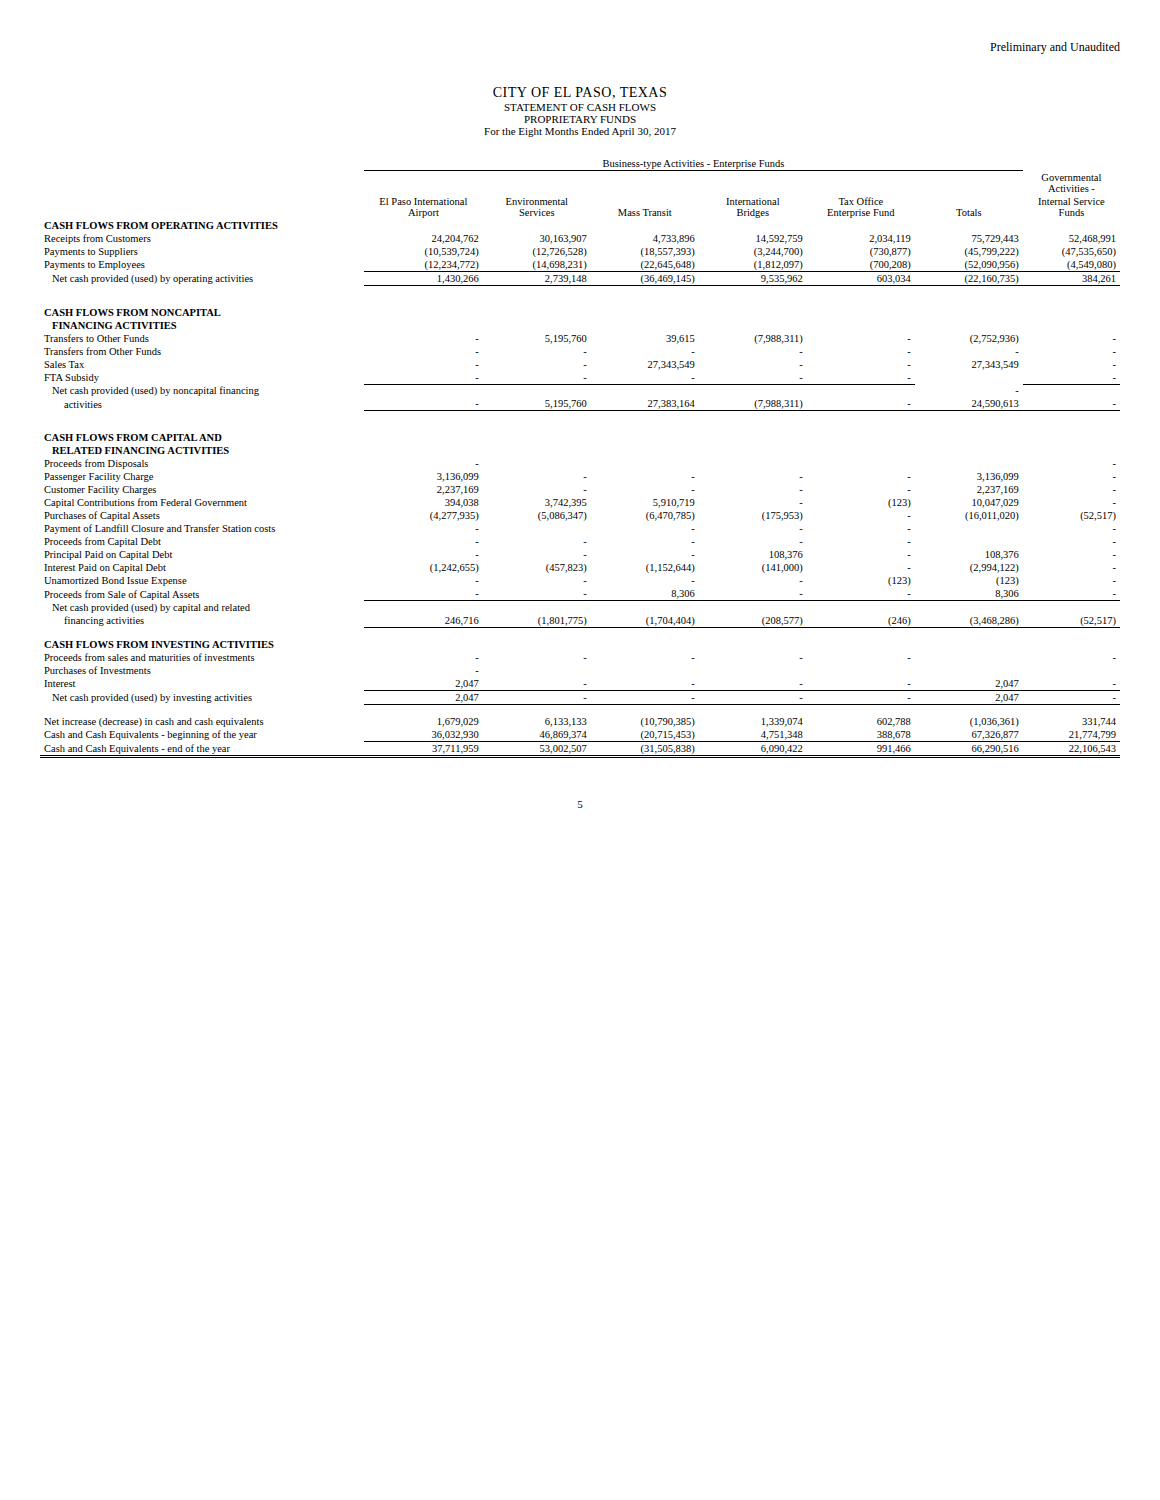Preliminary and Unaudited
CITY OF EL PASO, TEXAS
STATEMENT OF CASH FLOWS
PROPRIETARY FUNDS
For the Eight Months Ended April 30, 2017
| | Business-type Activities - Enterprise Funds | |
| --- | --- | --- |
| | | Governmental Activities - |
| | El Paso International Airport | Environmental Services | Mass Transit | International Bridges | Tax Office Enterprise Fund | Totals | Internal Service Funds |
| CASH FLOWS FROM OPERATING ACTIVITIES | |
| Receipts from Customers | 24,204,762 | 30,163,907 | 4,733,896 | 14,592,759 | 2,034,119 | 75,729,443 | 52,468,991 |
| Payments to Suppliers | (10,539,724) | (12,726,528) | (18,557,393) | (3,244,700) | (730,877) | (45,799,222) | (47,535,650) |
| Payments to Employees | (12,234,772) | (14,698,231) | (22,645,648) | (1,812,097) | (700,208) | (52,090,956) | (4,549,080) |
| Net cash provided (used) by operating activities | 1,430,266 | 2,739,148 | (36,469,145) | 9,535,962 | 603,034 | (22,160,735) | 384,261 |
| CASH FLOWS FROM NONCAPITAL | |
| FINANCING ACTIVITIES | |
| Transfers to Other Funds | - | 5,195,760 | 39,615 | (7,988,311) | - | (2,752,936) | - |
| Transfers from Other Funds | - | - | - | - | - | - | - |
| Sales Tax | - | - | 27,343,549 | - | - | 27,343,549 | - |
| FTA Subsidy | - | - | - | - | - | | - |
| Net cash provided (used) by noncapital financing | | | | | | - | |
| activities | - | 5,195,760 | 27,383,164 | (7,988,311) | - | 24,590,613 | - |
| CASH FLOWS FROM CAPITAL AND | |
| RELATED FINANCING ACTIVITIES | |
| Proceeds from Disposals | - | | | | | | - |
| Passenger Facility Charge | 3,136,099 | - | - | - | - | 3,136,099 | - |
| Customer Facility Charges | 2,237,169 | - | - | - | - | 2,237,169 | - |
| Capital Contributions from Federal Government | 394,038 | 3,742,395 | 5,910,719 | - | (123) | 10,047,029 | - |
| Purchases of Capital Assets | (4,277,935) | (5,086,347) | (6,470,785) | (175,953) | - | (16,011,020) | (52,517) |
| Payment of Landfill Closure and Transfer Station costs | - | | - | - | - | | - |
| Proceeds from Capital Debt | - | - | - | - | - | | - |
| Principal Paid on Capital Debt | - | - | - | 108,376 | - | 108,376 | - |
| Interest Paid on Capital Debt | (1,242,655) | (457,823) | (1,152,644) | (141,000) | - | (2,994,122) | - |
| Unamortized Bond Issue Expense | - | - | - | - | (123) | (123) | - |
| Proceeds from Sale of Capital Assets | - | - | 8,306 | - | - | 8,306 | - |
| Net cash provided (used) by capital and related | |
| financing activities | 246,716 | (1,801,775) | (1,704,404) | (208,577) | (246) | (3,468,286) | (52,517) |
| CASH FLOWS FROM INVESTING ACTIVITIES | |
| Proceeds from sales and maturities of investments | - | - | - | - | - | | - |
| Purchases of Investments | - | | | | | | |
| Interest | 2,047 | - | - | - | - | 2,047 | - |
| Net cash provided (used) by investing activities | 2,047 | - | - | - | - | 2,047 | - |
| Net increase (decrease) in cash and cash equivalents | 1,679,029 | 6,133,133 | (10,790,385) | 1,339,074 | 602,788 | (1,036,361) | 331,744 |
| Cash and Cash Equivalents - beginning of the year | 36,032,930 | 46,869,374 | (20,715,453) | 4,751,348 | 388,678 | 67,326,877 | 21,774,799 |
| Cash and Cash Equivalents - end of the year | 37,711,959 | 53,002,507 | (31,505,838) | 6,090,422 | 991,466 | 66,290,516 | 22,106,543 |
5